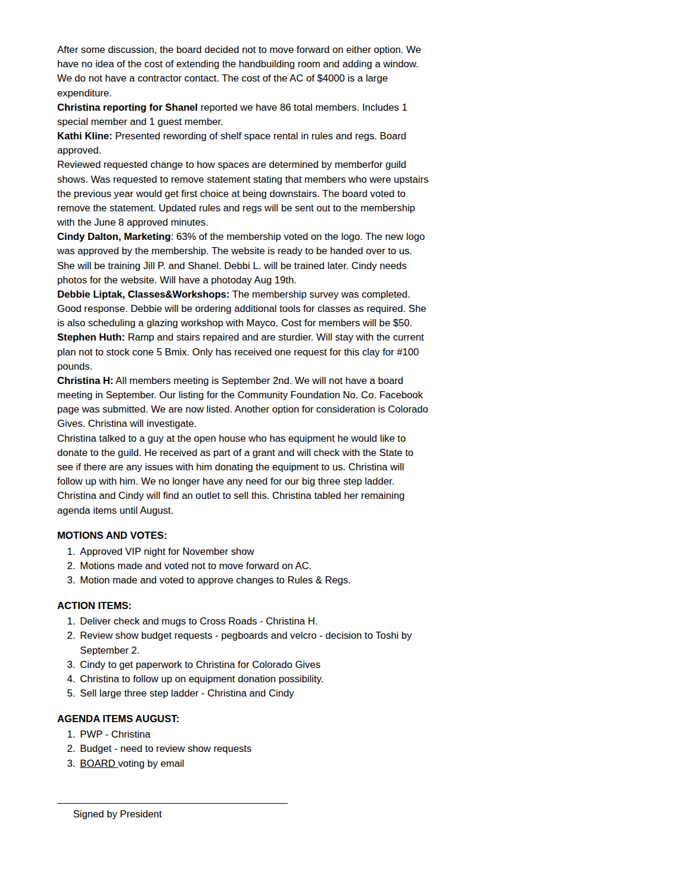After some discussion, the board decided not to move forward on either option. We have no idea of the cost of extending the handbuilding room and adding a window. We do not have a contractor contact. The cost of the AC of $4000 is a large expenditure.
Christina reporting for Shanel reported we have 86 total members. Includes 1 special member and 1 guest member.
Kathi Kline: Presented rewording of shelf space rental in rules and regs. Board approved.
Reviewed requested change to how spaces are determined by memberfor guild shows. Was requested to remove statement stating that members who were upstairs the previous year would get first choice at being downstairs. The board voted to remove the statement. Updated rules and regs will be sent out to the membership with the June 8 approved minutes.
Cindy Dalton, Marketing: 63% of the membership voted on the logo. The new logo was approved by the membership. The website is ready to be handed over to us. She will be training Jill P. and Shanel. Debbi L. will be trained later. Cindy needs photos for the website. Will have a photoday Aug 19th.
Debbie Liptak, Classes&Workshops: The membership survey was completed. Good response. Debbie will be ordering additional tools for classes as required. She is also scheduling a glazing workshop with Mayco. Cost for members will be $50.
Stephen Huth: Ramp and stairs repaired and are sturdier. Will stay with the current plan not to stock cone 5 Bmix. Only has received one request for this clay for #100 pounds.
Christina H: All members meeting is September 2nd. We will not have a board meeting in September. Our listing for the Community Foundation No. Co. Facebook page was submitted. We are now listed. Another option for consideration is Colorado Gives. Christina will investigate.
Christina talked to a guy at the open house who has equipment he would like to donate to the guild. He received as part of a grant and will check with the State to see if there are any issues with him donating the equipment to us. Christina will follow up with him. We no longer have any need for our big three step ladder. Christina and Cindy will find an outlet to sell this. Christina tabled her remaining agenda items until August.
Motions and Votes:
Approved VIP night for November show
Motions made and voted not to move forward on AC.
Motion made and voted to approve changes to Rules & Regs.
Action Items:
Deliver check and mugs to Cross Roads - Christina H.
Review show budget requests - pegboards and velcro - decision to Toshi by September 2.
Cindy to get paperwork to Christina for Colorado Gives
Christina to follow up on equipment donation possibility.
Sell large three step ladder - Christina and Cindy
Agenda Items August:
PWP - Christina
Budget - need to review show requests
BOARD voting by email
Signed by President